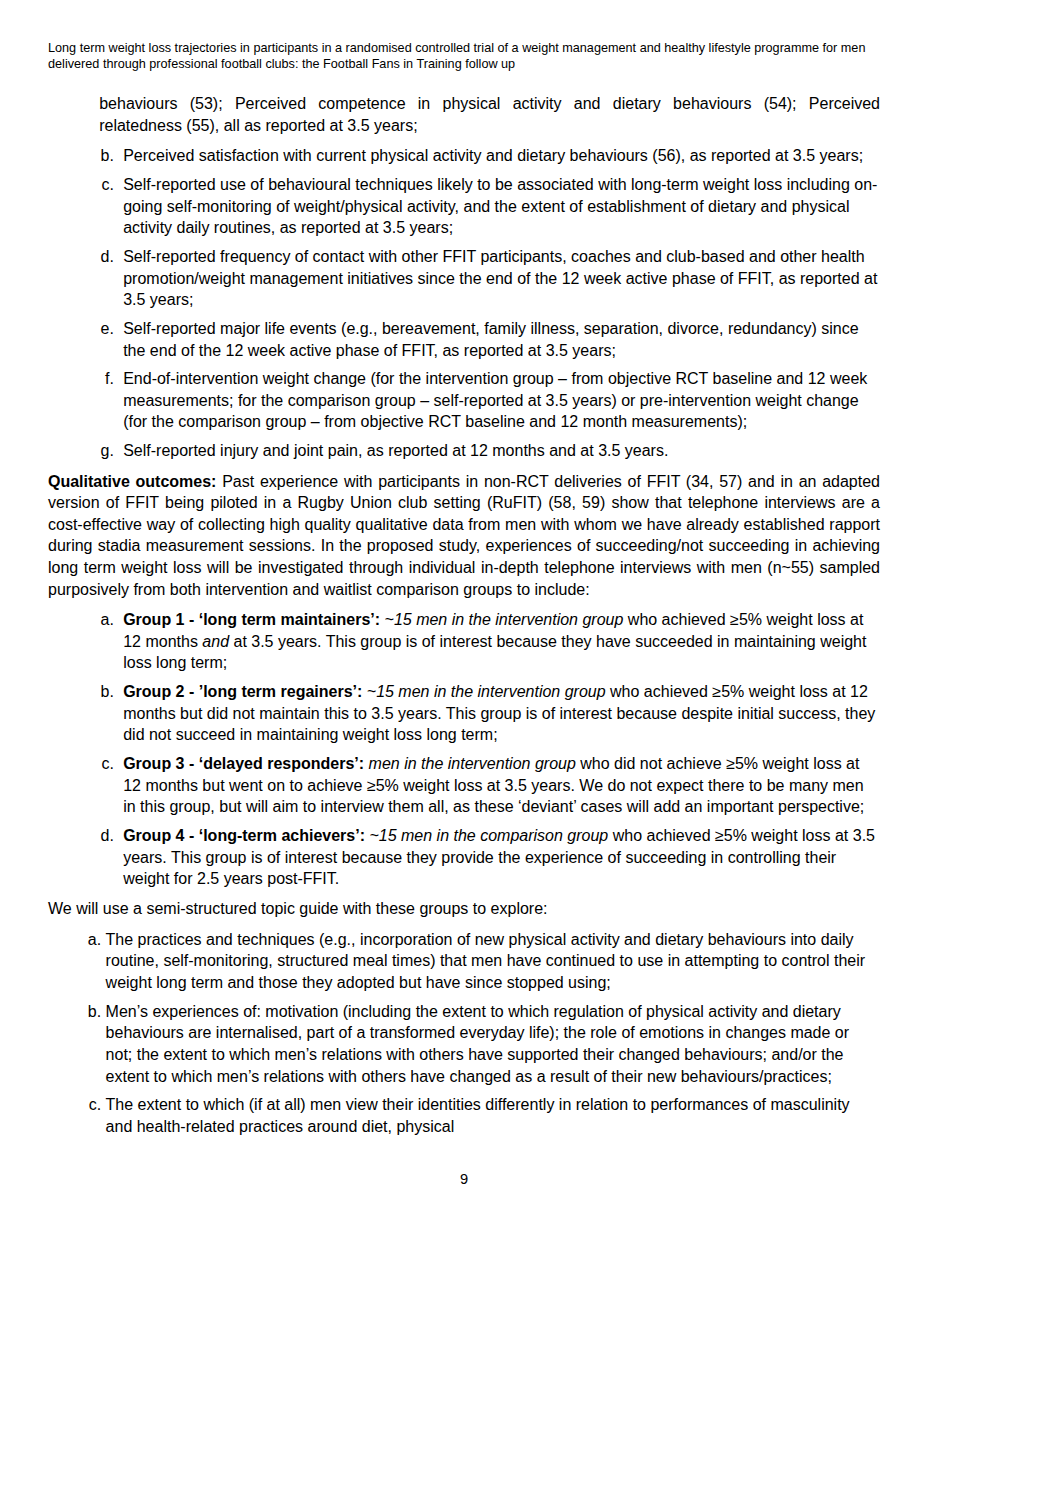Long term weight loss trajectories in participants in a randomised controlled trial of a weight management and healthy lifestyle programme for men delivered through professional football clubs: the Football Fans in Training follow up
behaviours (53); Perceived competence in physical activity and dietary behaviours (54); Perceived relatedness (55), all as reported at 3.5 years;
Perceived satisfaction with current physical activity and dietary behaviours (56), as reported at 3.5 years;
Self-reported use of behavioural techniques likely to be associated with long-term weight loss including on-going self-monitoring of weight/physical activity, and the extent of establishment of dietary and physical activity daily routines, as reported at 3.5 years;
Self-reported frequency of contact with other FFIT participants, coaches and club-based and other health promotion/weight management initiatives since the end of the 12 week active phase of FFIT, as reported at 3.5 years;
Self-reported major life events (e.g., bereavement, family illness, separation, divorce, redundancy) since the end of the 12 week active phase of FFIT, as reported at 3.5 years;
End-of-intervention weight change (for the intervention group – from objective RCT baseline and 12 week measurements; for the comparison group – self-reported at 3.5 years) or pre-intervention weight change (for the comparison group – from objective RCT baseline and 12 month measurements);
Self-reported injury and joint pain, as reported at 12 months and at 3.5 years.
Qualitative outcomes: Past experience with participants in non-RCT deliveries of FFIT (34, 57) and in an adapted version of FFIT being piloted in a Rugby Union club setting (RuFIT) (58, 59) show that telephone interviews are a cost-effective way of collecting high quality qualitative data from men with whom we have already established rapport during stadia measurement sessions. In the proposed study, experiences of succeeding/not succeeding in achieving long term weight loss will be investigated through individual in-depth telephone interviews with men (n~55) sampled purposively from both intervention and waitlist comparison groups to include:
Group 1 - ‘long term maintainers’: ~15 men in the intervention group who achieved ≥5% weight loss at 12 months and at 3.5 years. This group is of interest because they have succeeded in maintaining weight loss long term;
Group 2 - ’long term regainers’: ~15 men in the intervention group who achieved ≥5% weight loss at 12 months but did not maintain this to 3.5 years. This group is of interest because despite initial success, they did not succeed in maintaining weight loss long term;
Group 3 - ‘delayed responders’: men in the intervention group who did not achieve ≥5% weight loss at 12 months but went on to achieve ≥5% weight loss at 3.5 years. We do not expect there to be many men in this group, but will aim to interview them all, as these ‘deviant’ cases will add an important perspective;
Group 4 - ‘long-term achievers’: ~15 men in the comparison group who achieved ≥5% weight loss at 3.5 years. This group is of interest because they provide the experience of succeeding in controlling their weight for 2.5 years post-FFIT.
We will use a semi-structured topic guide with these groups to explore:
The practices and techniques (e.g., incorporation of new physical activity and dietary behaviours into daily routine, self-monitoring, structured meal times) that men have continued to use in attempting to control their weight long term and those they adopted but have since stopped using;
Men’s experiences of: motivation (including the extent to which regulation of physical activity and dietary behaviours are internalised, part of a transformed everyday life); the role of emotions in changes made or not; the extent to which men’s relations with others have supported their changed behaviours; and/or the extent to which men’s relations with others have changed as a result of their new behaviours/practices;
The extent to which (if at all) men view their identities differently in relation to performances of masculinity and health-related practices around diet, physical
9